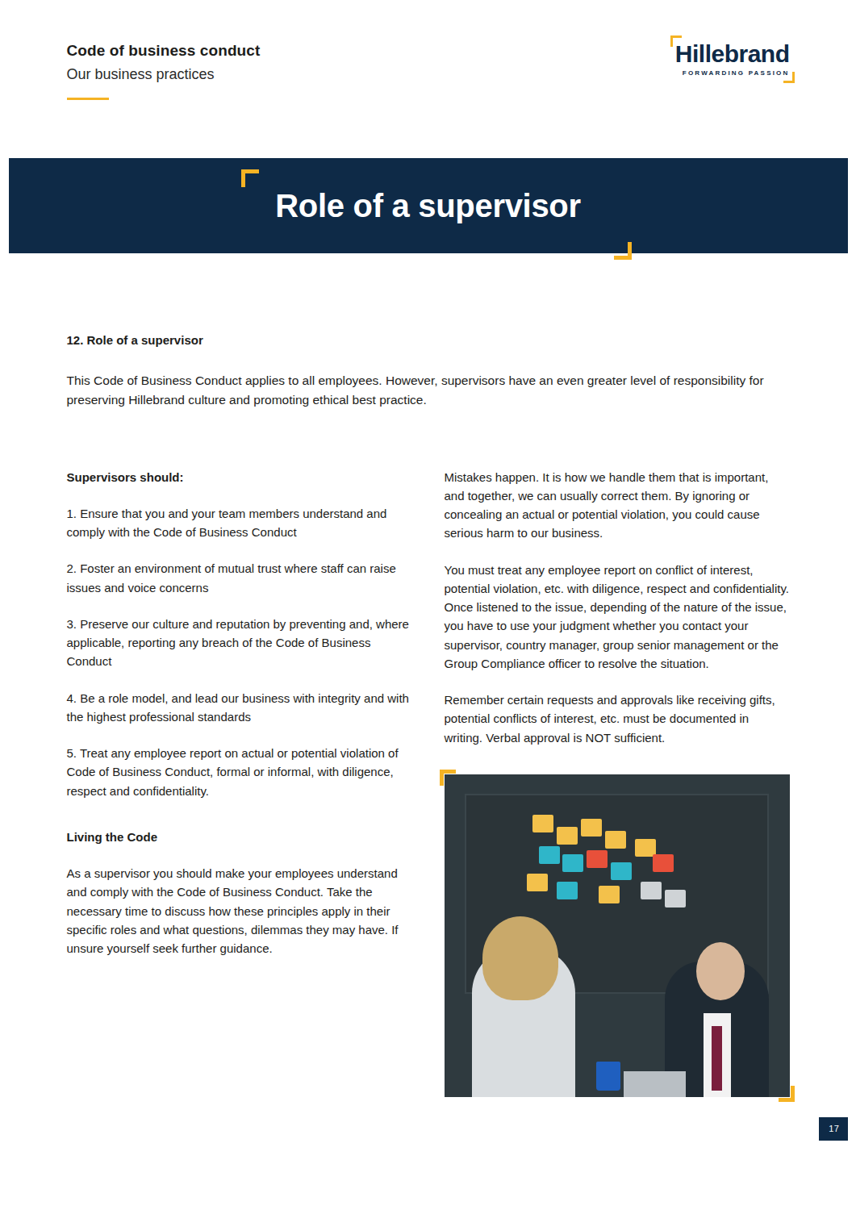Code of business conduct
Our business practices
Hillebrand
FORWARDING PASSION
Role of a supervisor
12. Role of a supervisor
This Code of Business Conduct applies to all employees. However, supervisors have an even greater level of responsibility for preserving Hillebrand culture and promoting ethical best practice.
Supervisors should:
1. Ensure that you and your team members understand and comply with the Code of Business Conduct
2. Foster an environment of mutual trust where staff can raise issues and voice concerns
3. Preserve our culture and reputation by preventing and, where applicable, reporting any breach of the Code of Business Conduct
4. Be a role model, and lead our business with integrity and with the highest professional standards
5. Treat any employee report on actual or potential violation of Code of Business Conduct, formal or informal, with diligence, respect and confidentiality.
Living the Code
As a supervisor you should make your employees understand and comply with the Code of Business Conduct. Take the necessary time to discuss how these principles apply in their specific roles and what questions, dilemmas they may have. If unsure yourself seek further guidance.
Mistakes happen. It is how we handle them that is important, and together, we can usually correct them. By ignoring or concealing an actual or potential violation, you could cause serious harm to our business.
You must treat any employee report on conflict of interest, potential violation, etc. with diligence, respect and confidentiality. Once listened to the issue, depending of the nature of the issue, you have to use your judgment whether you contact your supervisor, country manager, group senior management or the Group Compliance officer to resolve the situation.
Remember certain requests and approvals like receiving gifts, potential conflicts of interest, etc. must be documented in writing. Verbal approval is NOT sufficient.
17